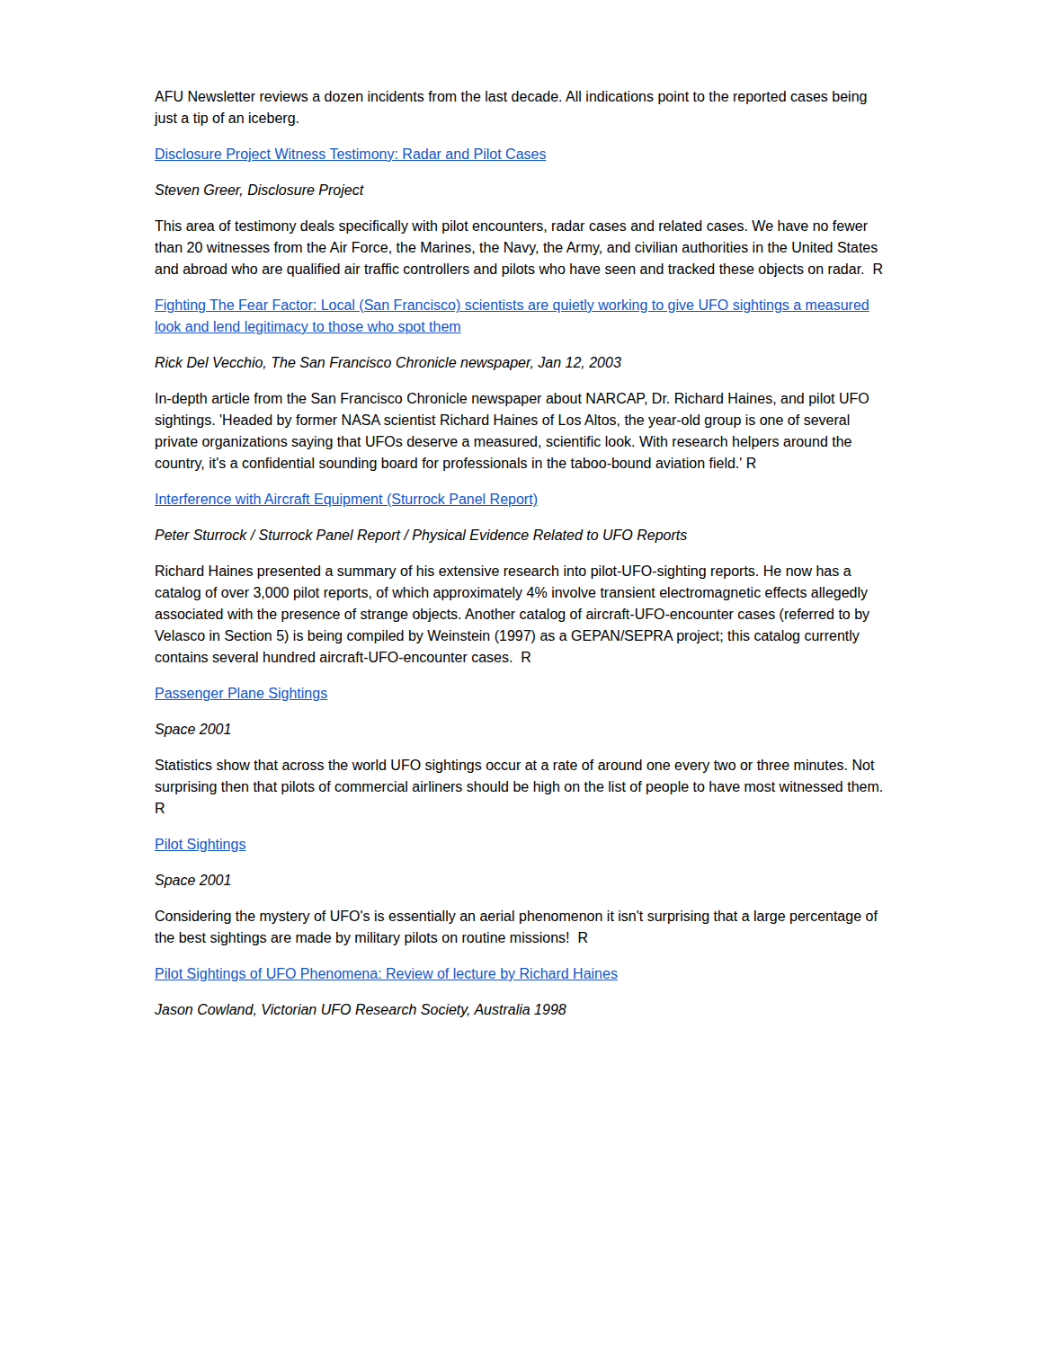AFU Newsletter reviews a dozen incidents from the last decade. All indications point to the reported cases being just a tip of an iceberg.
Disclosure Project Witness Testimony: Radar and Pilot Cases
Steven Greer, Disclosure Project
This area of testimony deals specifically with pilot encounters, radar cases and related cases. We have no fewer than 20 witnesses from the Air Force, the Marines, the Navy, the Army, and civilian authorities in the United States and abroad who are qualified air traffic controllers and pilots who have seen and tracked these objects on radar. R
Fighting The Fear Factor: Local (San Francisco) scientists are quietly working to give UFO sightings a measured look and lend legitimacy to those who spot them
Rick Del Vecchio, The San Francisco Chronicle newspaper, Jan 12, 2003
In-depth article from the San Francisco Chronicle newspaper about NARCAP, Dr. Richard Haines, and pilot UFO sightings. 'Headed by former NASA scientist Richard Haines of Los Altos, the year-old group is one of several private organizations saying that UFOs deserve a measured, scientific look. With research helpers around the country, it's a confidential sounding board for professionals in the taboo-bound aviation field.' R
Interference with Aircraft Equipment (Sturrock Panel Report)
Peter Sturrock / Sturrock Panel Report / Physical Evidence Related to UFO Reports
Richard Haines presented a summary of his extensive research into pilot-UFO-sighting reports. He now has a catalog of over 3,000 pilot reports, of which approximately 4% involve transient electromagnetic effects allegedly associated with the presence of strange objects. Another catalog of aircraft-UFO-encounter cases (referred to by Velasco in Section 5) is being compiled by Weinstein (1997) as a GEPAN/SEPRA project; this catalog currently contains several hundred aircraft-UFO-encounter cases. R
Passenger Plane Sightings
Space 2001
Statistics show that across the world UFO sightings occur at a rate of around one every two or three minutes. Not surprising then that pilots of commercial airliners should be high on the list of people to have most witnessed them. R
Pilot Sightings
Space 2001
Considering the mystery of UFO's is essentially an aerial phenomenon it isn't surprising that a large percentage of the best sightings are made by military pilots on routine missions! R
Pilot Sightings of UFO Phenomena: Review of lecture by Richard Haines
Jason Cowland, Victorian UFO Research Society, Australia 1998